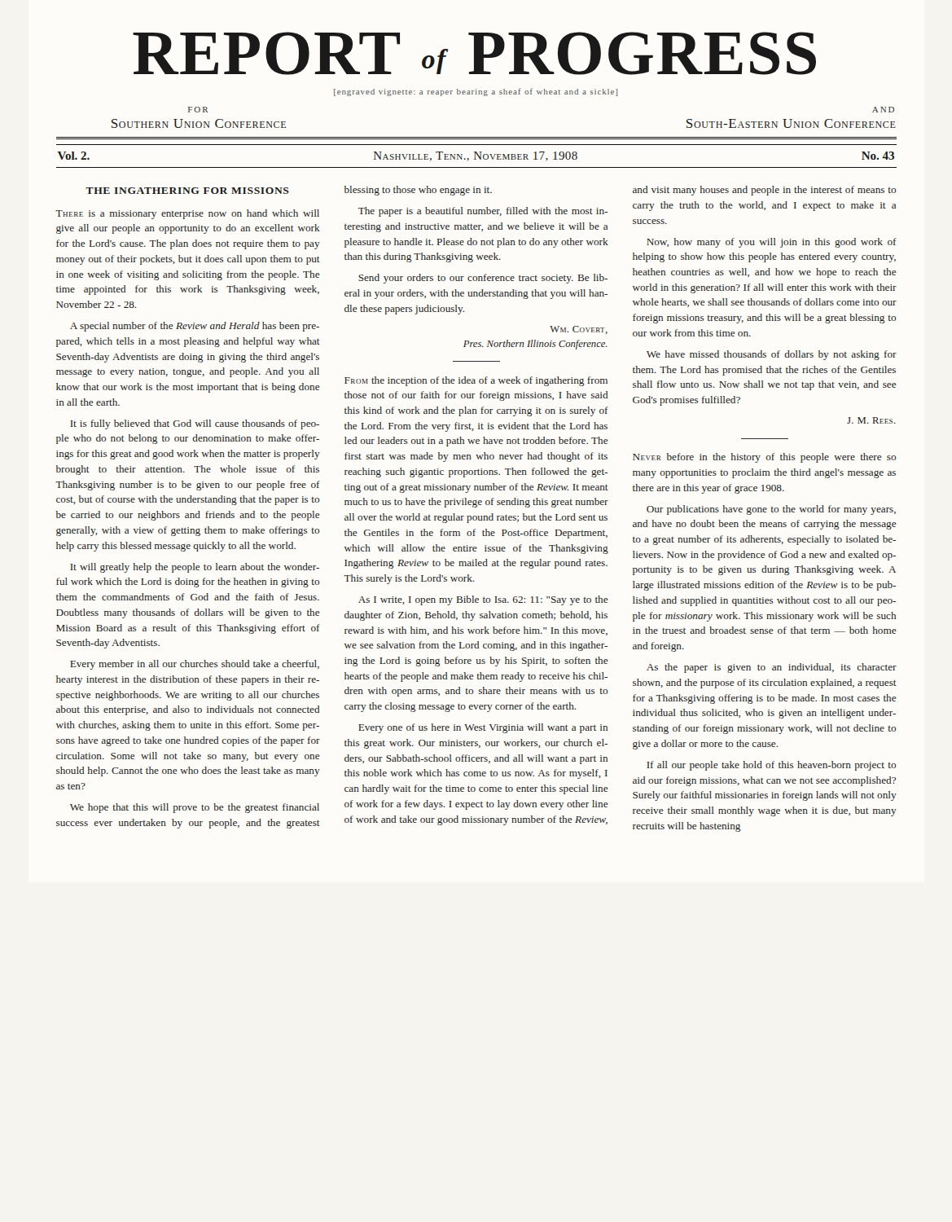Report of Progress
[engraved vignette: a reaper bearing a sheaf of wheat and a sickle]
For Southern Union Conference
And South-Eastern Union Conference
Vol. 2. Nashville, Tenn., November 17, 1908 No. 43
The Ingathering for Missions
There is a missionary enterprise now on hand which will give all our people an opportunity to do an excellent work for the Lord's cause. The plan does not require them to pay money out of their pockets, but it does call upon them to put in one week of visiting and soliciting from the people. The time appointed for this work is Thanksgiving week, November 22 - 28.
A special number of the Review and Herald has been prepared, which tells in a most pleasing and helpful way what Seventh-day Adventists are doing in giving the third angel's message to every nation, tongue, and people. And you all know that our work is the most important that is being done in all the earth.
It is fully believed that God will cause thousands of people who do not belong to our denomination to make offerings for this great and good work when the matter is properly brought to their attention. The whole issue of this Thanksgiving number is to be given to our people free of cost, but of course with the understanding that the paper is to be carried to our neighbors and friends and to the people generally, with a view of getting them to make offerings to help carry this blessed message quickly to all the world.
It will greatly help the people to learn about the wonderful work which the Lord is doing for the heathen in giving to them the commandments of God and the faith of Jesus. Doubtless many thousands of dollars will be given to the Mission Board as a result of this Thanksgiving effort of Seventh-day Adventists.
Every member in all our churches should take a cheerful, hearty interest in the distribution of these papers in their respective neighborhoods. We are writing to all our churches about this enterprise, and also to individuals not connected with churches, asking them to unite in this effort. Some persons have agreed to take one hundred copies of the paper for circulation. Some will not take so many, but every one should help. Cannot the one who does the least take as many as ten?
We hope that this will prove to be the greatest financial success ever undertaken by our people, and the greatest blessing to those who engage in it.
The paper is a beautiful number, filled with the most interesting and instructive matter, and we believe it will be a pleasure to handle it. Please do not plan to do any other work than this during Thanksgiving week.
Send your orders to our conference tract society. Be liberal in your orders, with the understanding that you will handle these papers judiciously.
Wm. Covert, Pres. Northern Illinois Conference.
From the inception of the idea of a week of ingathering from those not of our faith for our foreign missions, I have said this kind of work and the plan for carrying it on is surely of the Lord. From the very first, it is evident that the Lord has led our leaders out in a path we have not trodden before. The first start was made by men who never had thought of its reaching such gigantic proportions. Then followed the getting out of a great missionary number of the Review. It meant much to us to have the privilege of sending this great number all over the world at regular pound rates; but the Lord sent us the Gentiles in the form of the Post-office Department, which will allow the entire issue of the Thanksgiving Ingathering Review to be mailed at the regular pound rates. This surely is the Lord's work.
As I write, I open my Bible to Isa. 62: 11: "Say ye to the daughter of Zion, Behold, thy salvation cometh; behold, his reward is with him, and his work before him." In this move, we see salvation from the Lord coming, and in this ingathering the Lord is going before us by his Spirit, to soften the hearts of the people and make them ready to receive his children with open arms, and to share their means with us to carry the closing message to every corner of the earth.
Every one of us here in West Virginia will want a part in this great work. Our ministers, our workers, our church elders, our Sabbath-school officers, and all will want a part in this noble work which has come to us now. As for myself, I can hardly wait for the time to come to enter this special line of work for a few days. I expect to lay down every other line of work and take our good missionary number of the Review, and visit many houses and people in the interest of means to carry the truth to the world, and I expect to make it a success.
Now, how many of you will join in this good work of helping to show how this people has entered every country, heathen countries as well, and how we hope to reach the world in this generation? If all will enter this work with their whole hearts, we shall see thousands of dollars come into our foreign missions treasury, and this will be a great blessing to our work from this time on.
We have missed thousands of dollars by not asking for them. The Lord has promised that the riches of the Gentiles shall flow unto us. Now shall we not tap that vein, and see God's promises fulfilled?
J. M. Rees.
Never before in the history of this people were there so many opportunities to proclaim the third angel's message as there are in this year of grace 1908.
Our publications have gone to the world for many years, and have no doubt been the means of carrying the message to a great number of its adherents, especially to isolated believers. Now in the providence of God a new and exalted opportunity is to be given us during Thanksgiving week. A large illustrated missions edition of the Review is to be published and supplied in quantities without cost to all our people for missionary work. This missionary work will be such in the truest and broadest sense of that term — both home and foreign.
As the paper is given to an individual, its character shown, and the purpose of its circulation explained, a request for a Thanksgiving offering is to be made. In most cases the individual thus solicited, who is given an intelligent understanding of our foreign missionary work, will not decline to give a dollar or more to the cause.
If all our people take hold of this heaven-born project to aid our foreign missions, what can we not see accomplished? Surely our faithful missionaries in foreign lands will not only receive their small monthly wage when it is due, but many recruits will be hastening